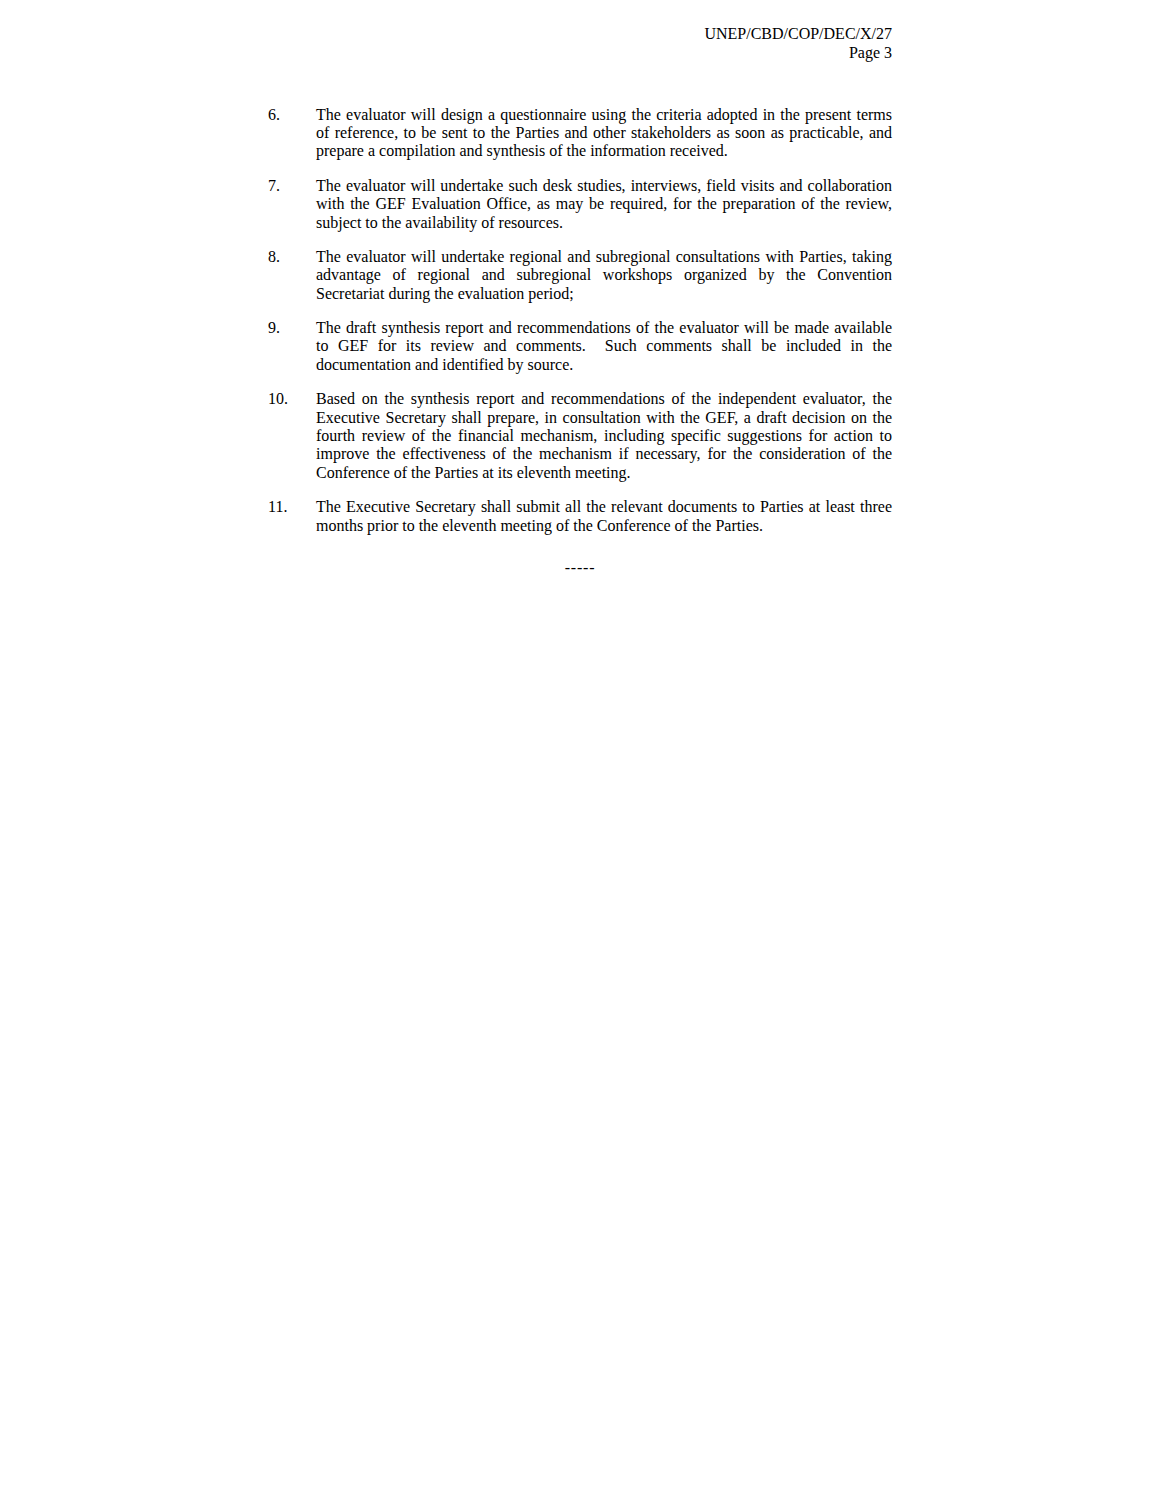UNEP/CBD/COP/DEC/X/27
Page 3
6. The evaluator will design a questionnaire using the criteria adopted in the present terms of reference, to be sent to the Parties and other stakeholders as soon as practicable, and prepare a compilation and synthesis of the information received.
7. The evaluator will undertake such desk studies, interviews, field visits and collaboration with the GEF Evaluation Office, as may be required, for the preparation of the review, subject to the availability of resources.
8. The evaluator will undertake regional and subregional consultations with Parties, taking advantage of regional and subregional workshops organized by the Convention Secretariat during the evaluation period;
9. The draft synthesis report and recommendations of the evaluator will be made available to GEF for its review and comments. Such comments shall be included in the documentation and identified by source.
10. Based on the synthesis report and recommendations of the independent evaluator, the Executive Secretary shall prepare, in consultation with the GEF, a draft decision on the fourth review of the financial mechanism, including specific suggestions for action to improve the effectiveness of the mechanism if necessary, for the consideration of the Conference of the Parties at its eleventh meeting.
11. The Executive Secretary shall submit all the relevant documents to Parties at least three months prior to the eleventh meeting of the Conference of the Parties.
-----